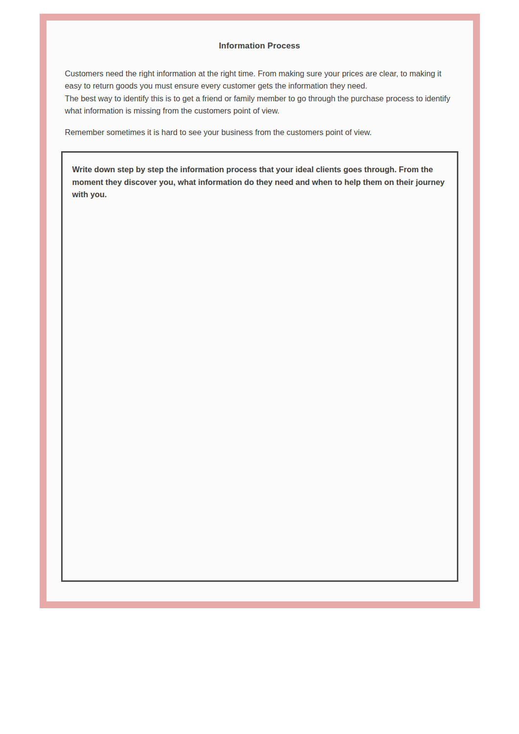Information Process
Customers need the right information at the right time. From making sure your prices are clear, to making it easy to return goods you must ensure every customer gets the information they need.
The best way to identify this is to get a friend or family member to go through the purchase process to identify what information is missing from the customers point of view.
Remember sometimes it is hard to see your business from the customers point of view.
Write down step by step the information process that your ideal clients goes through. From the moment they discover you, what information do they need and when to help them on their journey with you.